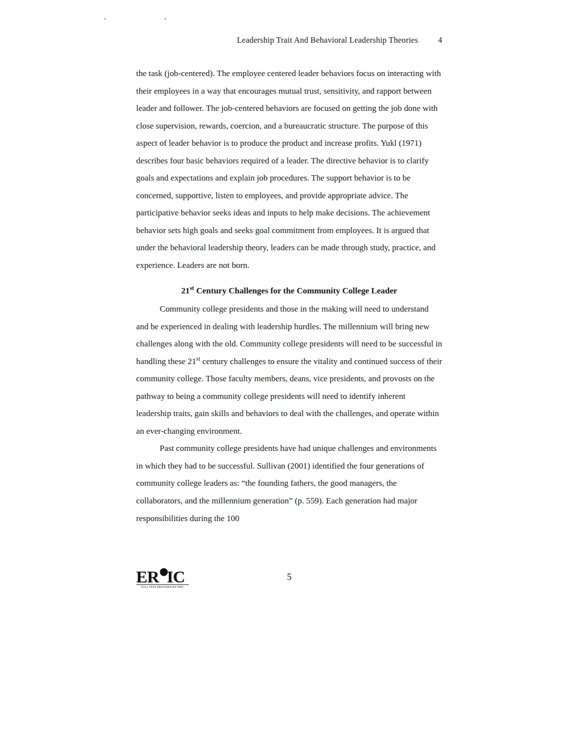, ,
Leadership Trait And Behavioral Leadership Theories 4
the task (job-centered). The employee centered leader behaviors focus on interacting with their employees in a way that encourages mutual trust, sensitivity, and rapport between leader and follower. The job-centered behaviors are focused on getting the job done with close supervision, rewards, coercion, and a bureaucratic structure. The purpose of this aspect of leader behavior is to produce the product and increase profits. Yukl (1971) describes four basic behaviors required of a leader. The directive behavior is to clarify goals and expectations and explain job procedures. The support behavior is to be concerned, supportive, listen to employees, and provide appropriate advice. The participative behavior seeks ideas and inputs to help make decisions. The achievement behavior sets high goals and seeks goal commitment from employees. It is argued that under the behavioral leadership theory, leaders can be made through study, practice, and experience. Leaders are not born.
21st Century Challenges for the Community College Leader
Community college presidents and those in the making will need to understand and be experienced in dealing with leadership hurdles. The millennium will bring new challenges along with the old. Community college presidents will need to be successful in handling these 21st century challenges to ensure the vitality and continued success of their community college. Those faculty members, deans, vice presidents, and provosts on the pathway to being a community college presidents will need to identify inherent leadership traits, gain skills and behaviors to deal with the challenges, and operate within an ever-changing environment.
Past community college presidents have had unique challenges and environments in which they had to be successful. Sullivan (2001) identified the four generations of community college leaders as: “the founding fathers, the good managers, the collaborators, and the millennium generation” (p. 559). Each generation had major responsibilities during the 100
ER IC
Full Text Provided by ERIC
5